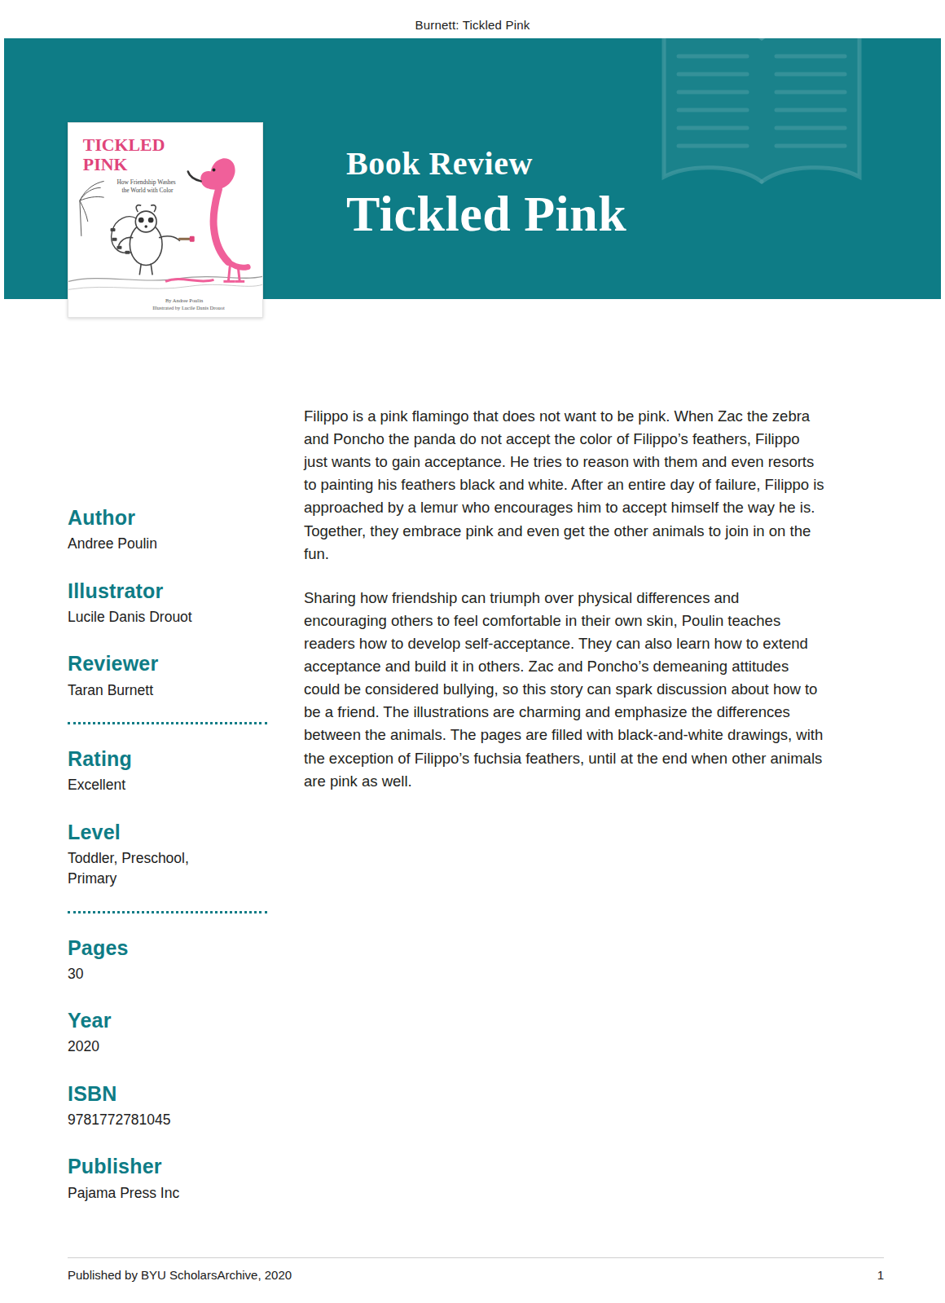Burnett: Tickled Pink
Book Review
Tickled Pink
TICKLED PINK How Friendship Washes the World with Color By Andree Poulin Illustrated by Lucile Danis Drouot
Author
Andree Poulin
Illustrator
Lucile Danis Drouot
Reviewer
Taran Burnett
Rating
Excellent
Level
Toddler, Preschool,
Primary
Pages
30
Year
2020
ISBN
9781772781045
Publisher
Pajama Press Inc
Filippo is a pink flamingo that does not want to be pink. When Zac the zebra and Poncho the panda do not accept the color of Filippo’s feathers, Filippo just wants to gain acceptance. He tries to reason with them and even resorts to painting his feathers black and white. After an entire day of failure, Filippo is approached by a lemur who encourages him to accept himself the way he is. Together, they embrace pink and even get the other animals to join in on the fun.
Sharing how friendship can triumph over physical differences and encouraging others to feel comfortable in their own skin, Poulin teaches readers how to develop self-acceptance. They can also learn how to extend acceptance and build it in others. Zac and Poncho’s demeaning attitudes could be considered bullying, so this story can spark discussion about how to be a friend. The illustrations are charming and emphasize the differences between the animals. The pages are filled with black-and-white drawings, with the exception of Filippo’s fuchsia feathers, until at the end when other animals are pink as well.
Published by BYU ScholarsArchive, 2020 1